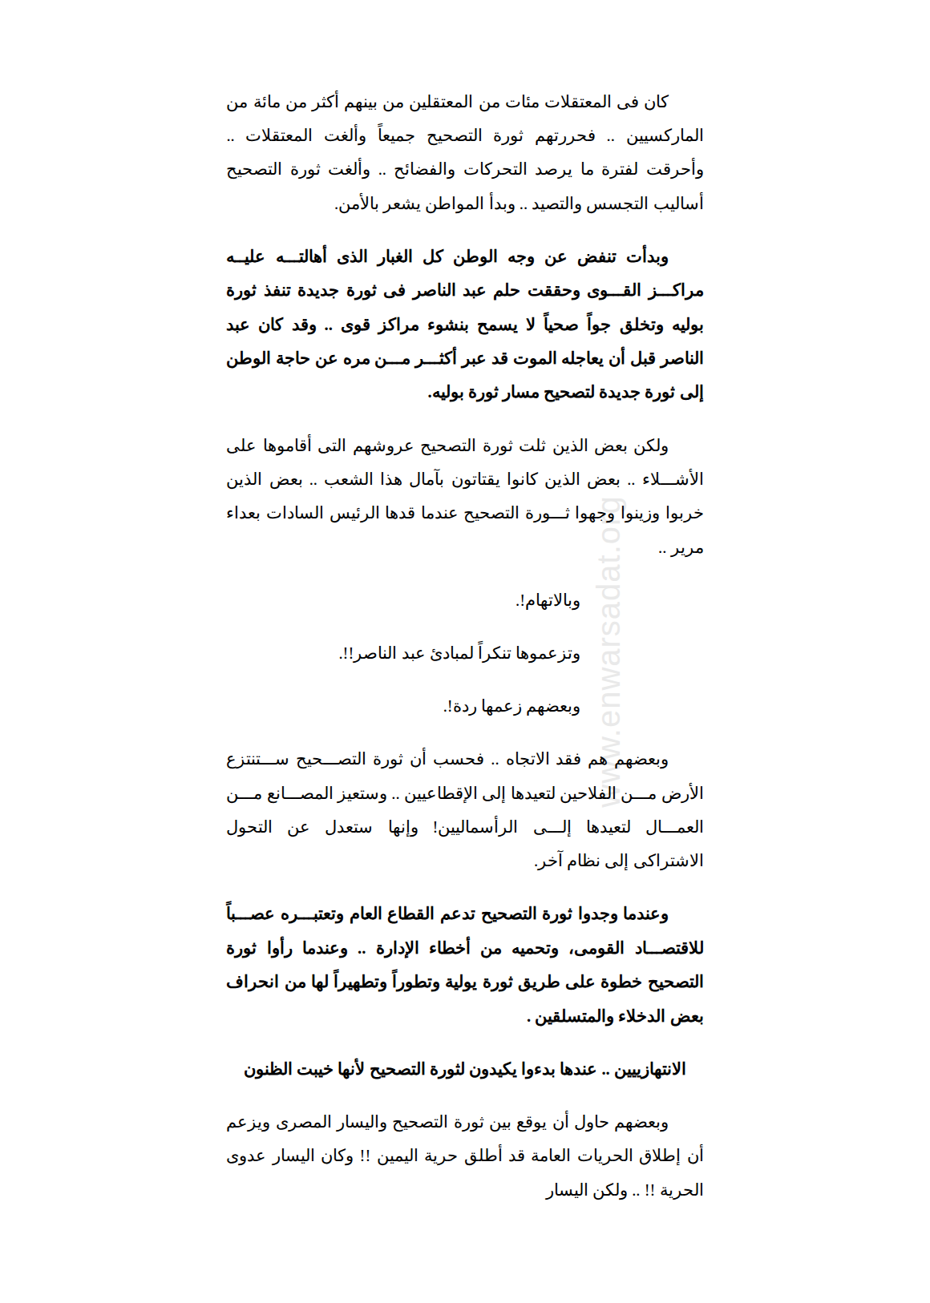www.enwarsadat.org
كان فى المعتقلات مئات من المعتقلين من بينهم أكثر من مائة من الماركسيين .. فحررتهم ثورة التصحيح جميعاً وألغت المعتقلات .. وأحرقت لفترة ما يرصد التحركات والفضائح .. وألغت ثورة التصحيح أساليب التجسس والتصيد .. وبدأ المواطن يشعر بالأمن.
وبدأت تنفض عن وجه الوطن كل الغبار الذى أهالتـــه عليــه مراكـــز القـــوى وحققت حلم عبد الناصر فى ثورة جديدة تنفذ ثورة بوليه وتخلق جواً صحياً لا يسمح بنشوء مراكز قوى .. وقد كان عبد الناصر قبل أن يعاجله الموت قد عبر أكثـــر مـــن مره عن حاجة الوطن إلى ثورة جديدة لتصحيح مسار ثورة بوليه.
ولكن بعض الذين ثلت ثورة التصحيح عروشهم التى أقاموها على الأشـــلاء .. بعض الذين كانوا يقتاتون بآمال هذا الشعب .. بعض الذين خربوا وزينوا وجهوا ثـــورة التصحيح عندما قدها الرئيس السادات بعداء مرير ..
وبالاتهام!.
وتزعموها تنكراً لمبادئ عبد الناصر!!.
وبعضهم زعمها ردة!.
وبعضهم هم فقد الاتجاه .. فحسب أن ثورة التصـــحيح ســـتنتزع الأرض مـــن الفلاحين لتعيدها إلى الإقطاعيين .. وستعيز المصـــانع مـــن العمـــال لتعيدها إلـــى الرأسماليين! وإنها ستعدل عن التحول الاشتراكى إلى نظام آخر.
وعندما وجدوا ثورة التصحيح تدعم القطاع العام وتعتبـــره عصـــباً للاقتصـــاد القومى، وتحميه من أخطاء الإدارة .. وعندما رأوا ثورة التصحيح خطوة على طريق ثورة يولية وتطوراً وتطهيراً لها من انحراف بعض الدخلاء والمتسلقين .
الانتهازييين .. عندها بدءوا يكيدون لثورة التصحيح لأنها خيبت الظنون
وبعضهم حاول أن يوقع بين ثورة التصحيح واليسار المصرى ويزعم أن إطلاق الحريات العامة قد أطلق حرية اليمين !! وكان اليسار عدوى الحرية !! .. ولكن اليسار